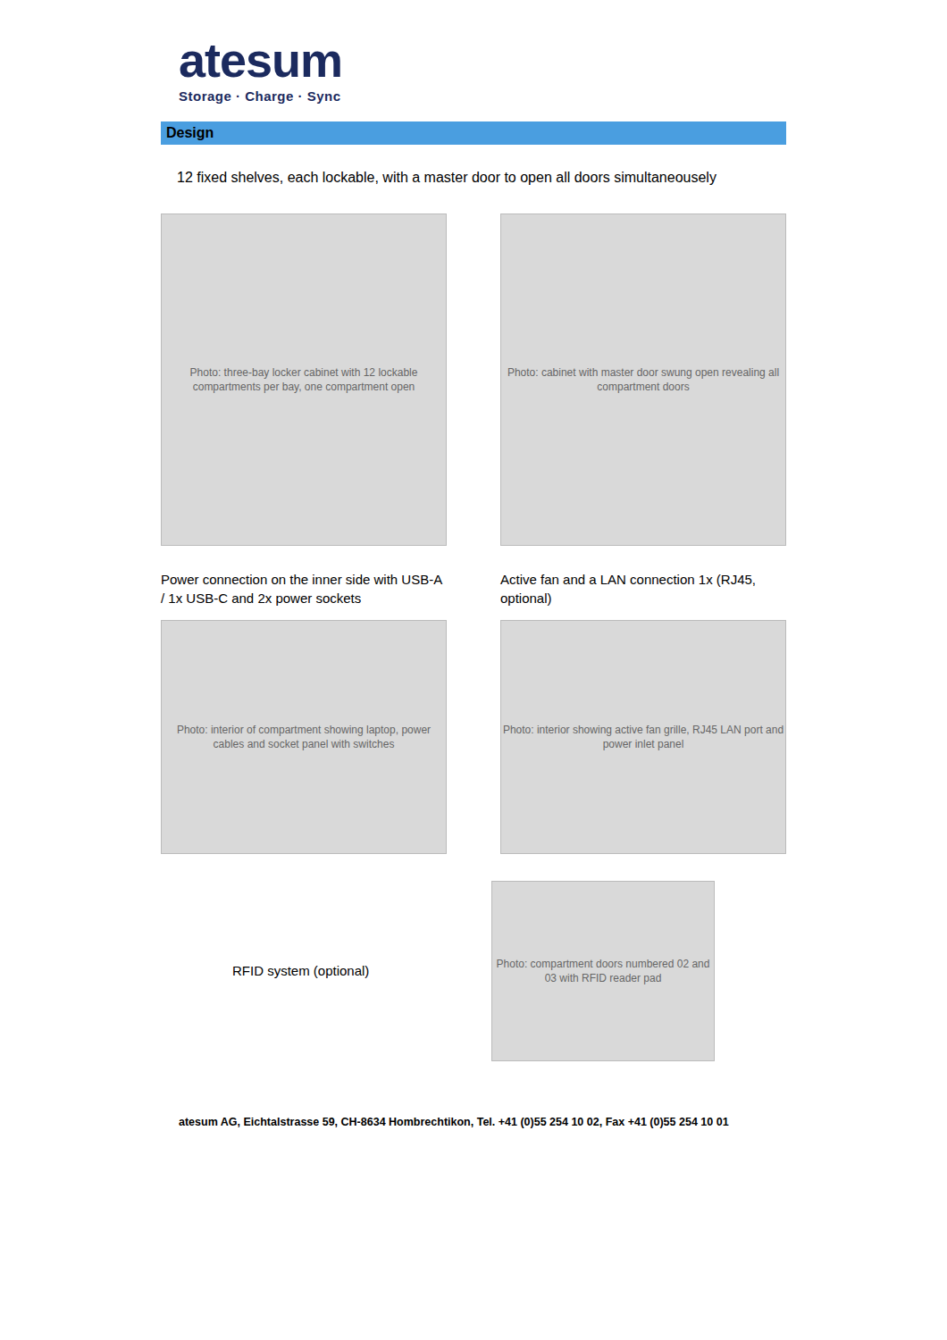atesum
Storage · Charge · Sync
Design
12 fixed shelves, each lockable, with a master door to open all doors simultaneousely
Photo: three-bay locker cabinet with 12 lockable compartments per bay, one compartment open
Photo: cabinet with master door swung open revealing all compartment doors
Power connection on the inner side with USB-A / 1x USB-C and 2x power sockets
Active fan and a LAN connection 1x (RJ45, optional)
Photo: interior of compartment showing laptop, power cables and socket panel with switches
Photo: interior showing active fan grille, RJ45 LAN port and power inlet panel
RFID system (optional)
Photo: compartment doors numbered 02 and 03 with RFID reader pad
atesum AG, Eichtalstrasse 59, CH-8634 Hombrechtikon, Tel. +41 (0)55 254 10 02, Fax +41 (0)55 254 10 01